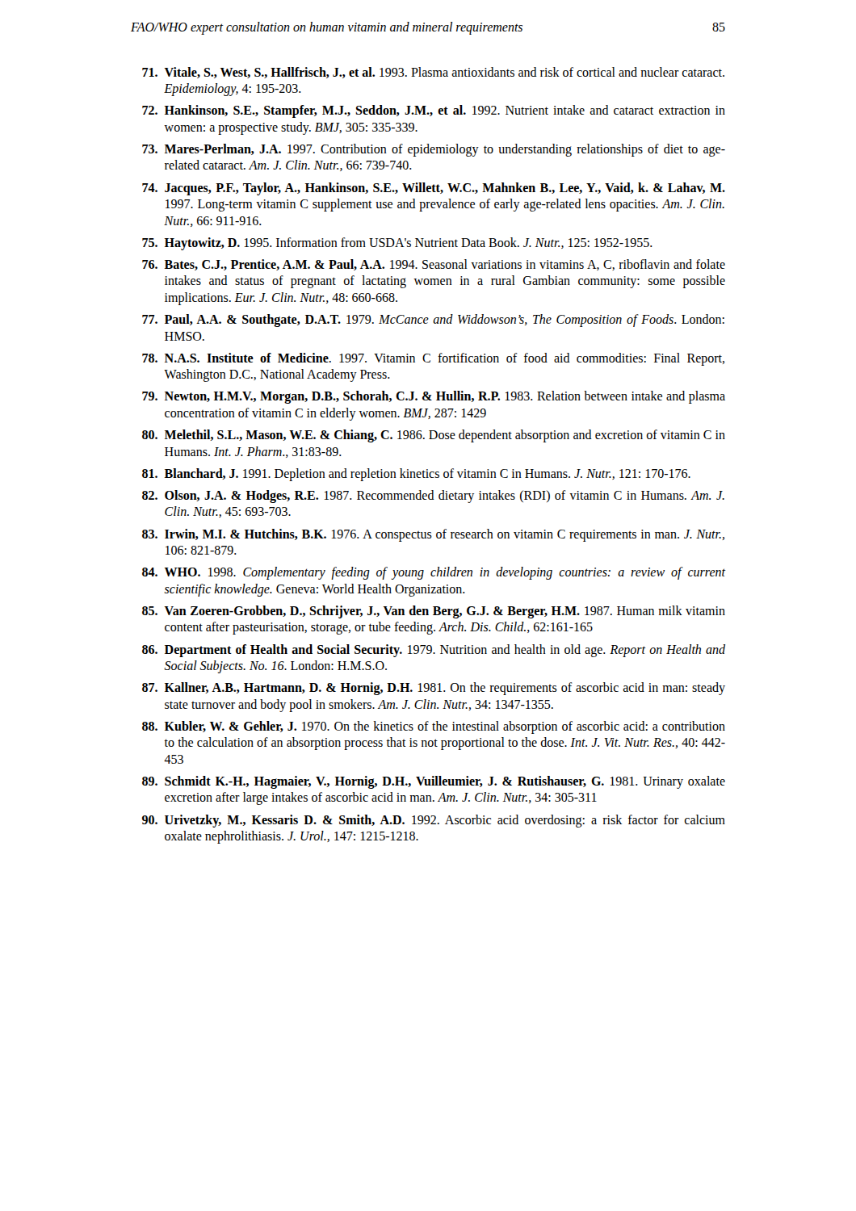FAO/WHO expert consultation on human vitamin and mineral requirements 85
71. Vitale, S., West, S., Hallfrisch, J., et al. 1993. Plasma antioxidants and risk of cortical and nuclear cataract. Epidemiology, 4: 195-203.
72. Hankinson, S.E., Stampfer, M.J., Seddon, J.M., et al. 1992. Nutrient intake and cataract extraction in women: a prospective study. BMJ, 305: 335-339.
73. Mares-Perlman, J.A. 1997. Contribution of epidemiology to understanding relationships of diet to age-related cataract. Am. J. Clin. Nutr., 66: 739-740.
74. Jacques, P.F., Taylor, A., Hankinson, S.E., Willett, W.C., Mahnken B., Lee, Y., Vaid, k. & Lahav, M. 1997. Long-term vitamin C supplement use and prevalence of early age-related lens opacities. Am. J. Clin. Nutr., 66: 911-916.
75. Haytowitz, D. 1995. Information from USDA's Nutrient Data Book. J. Nutr., 125: 1952-1955.
76. Bates, C.J., Prentice, A.M. & Paul, A.A. 1994. Seasonal variations in vitamins A, C, riboflavin and folate intakes and status of pregnant of lactating women in a rural Gambian community: some possible implications. Eur. J. Clin. Nutr., 48: 660-668.
77. Paul, A.A. & Southgate, D.A.T. 1979. McCance and Widdowson’s, The Composition of Foods. London: HMSO.
78. N.A.S. Institute of Medicine. 1997. Vitamin C fortification of food aid commodities: Final Report, Washington D.C., National Academy Press.
79. Newton, H.M.V., Morgan, D.B., Schorah, C.J. & Hullin, R.P. 1983. Relation between intake and plasma concentration of vitamin C in elderly women. BMJ, 287: 1429
80. Melethil, S.L., Mason, W.E. & Chiang, C. 1986. Dose dependent absorption and excretion of vitamin C in Humans. Int. J. Pharm., 31:83-89.
81. Blanchard, J. 1991. Depletion and repletion kinetics of vitamin C in Humans. J. Nutr., 121: 170-176.
82. Olson, J.A. & Hodges, R.E. 1987. Recommended dietary intakes (RDI) of vitamin C in Humans. Am. J. Clin. Nutr., 45: 693-703.
83. Irwin, M.I. & Hutchins, B.K. 1976. A conspectus of research on vitamin C requirements in man. J. Nutr., 106: 821-879.
84. WHO. 1998. Complementary feeding of young children in developing countries: a review of current scientific knowledge. Geneva: World Health Organization.
85. Van Zoeren-Grobben, D., Schrijver, J., Van den Berg, G.J. & Berger, H.M. 1987. Human milk vitamin content after pasteurisation, storage, or tube feeding. Arch. Dis. Child., 62:161-165
86. Department of Health and Social Security. 1979. Nutrition and health in old age. Report on Health and Social Subjects. No. 16. London: H.M.S.O.
87. Kallner, A.B., Hartmann, D. & Hornig, D.H. 1981. On the requirements of ascorbic acid in man: steady state turnover and body pool in smokers. Am. J. Clin. Nutr., 34: 1347-1355.
88. Kubler, W. & Gehler, J. 1970. On the kinetics of the intestinal absorption of ascorbic acid: a contribution to the calculation of an absorption process that is not proportional to the dose. Int. J. Vit. Nutr. Res., 40: 442-453
89. Schmidt K.-H., Hagmaier, V., Hornig, D.H., Vuilleumier, J. & Rutishauser, G. 1981. Urinary oxalate excretion after large intakes of ascorbic acid in man. Am. J. Clin. Nutr., 34: 305-311
90. Urivetzky, M., Kessaris D. & Smith, A.D. 1992. Ascorbic acid overdosing: a risk factor for calcium oxalate nephrolithiasis. J. Urol., 147: 1215-1218.